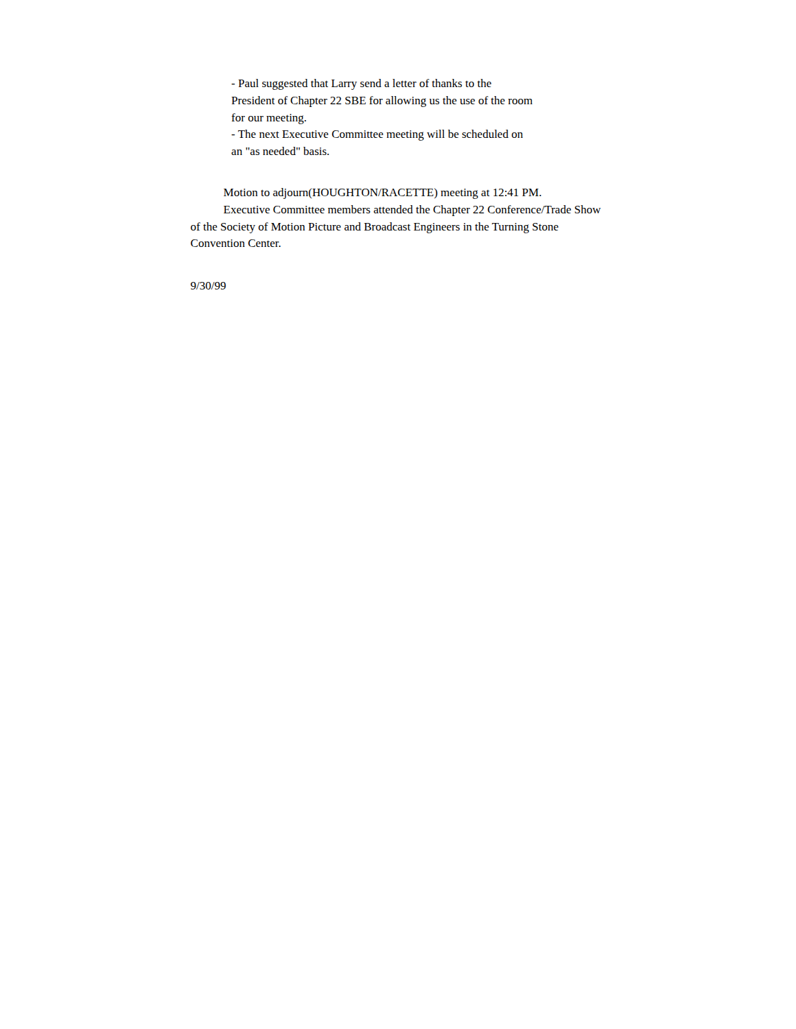- Paul suggested that Larry send a letter of thanks to the President of Chapter 22 SBE for allowing us the use of the room for our meeting.
- The next Executive Committee meeting will be scheduled on an "as needed" basis.
Motion to adjourn(HOUGHTON/RACETTE) meeting at 12:41 PM.
Executive Committee members attended the Chapter 22 Conference/Trade Show of the Society of Motion Picture and Broadcast Engineers in the Turning Stone Convention Center.
9/30/99